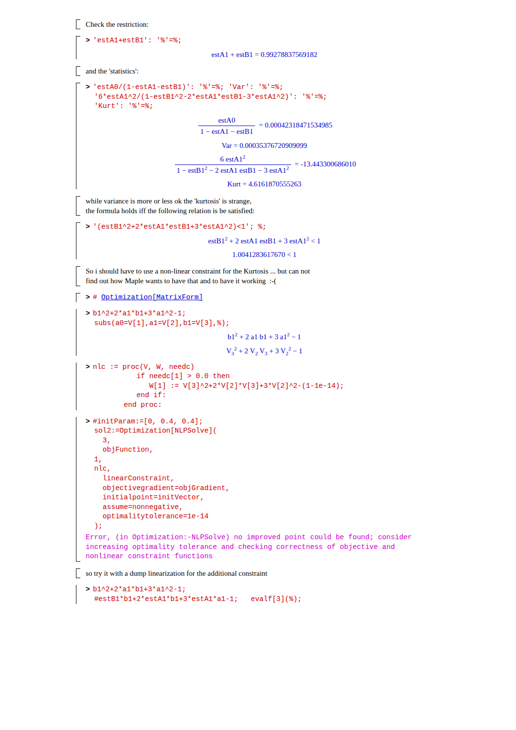Check the restriction:
>'estA1+estB1': '%'=%;
estA1 + estB1 = 0.99278837569182
and the 'statistics':
>'estA0/(1-estA1-estB1)': '%'=%; 'Var': '%'=%; '6*estA1^2/(1-estB1^2-2*estA1*estB1-3*estA1^2)': '%'=%; 'Kurt': '%'=%;
estA0 1 − estA1 − estB1 = 0.00042318471534985
Var = 0.00035376720909099
6 estA12 1 − estB12 − 2 estA1 estB1 − 3 estA12 = -13.443300686010
Kurt = 4.6161870555263
while variance is more or less ok the 'kurtosis' is strange,
the formula holds iff the following relation is be satisfied:
>'(estB1^2+2*estA1*estB1+3*estA1^2)<1'; %;
estB12 + 2 estA1 estB1 + 3 estA12 < 1
1.0041283617670 < 1
So i should have to use a non-linear constraint for the Kurtosis ... but can not
find out how Maple wants to have that and to have it working :-(
># Optimization[MatrixForm]
>b1^2+2*a1*b1+3*a1^2-1; subs(a0=V[1],a1=V[2],b1=V[3],%);
b12 + 2 a1 b1 + 3 a12 − 1
V32 + 2 V2 V3 + 3 V22 − 1
>nlc := proc(V, W, needc) if needc[1] > 0.0 then W[1] := V[3]^2+2*V[2]*V[3]+3*V[2]^2-(1-1e-14); end if: end proc:
>#initParam:=[0, 0.4, 0.4]; sol2:=Optimization[NLPSolve]( 3, objFunction, 1, nlc, linearConstraint, objectivegradient=objGradient, initialpoint=initVector, assume=nonnegative, optimalitytolerance=1e-14 );
Error, (in Optimization:-NLPSolve) no improved point could be found; consider increasing optimality tolerance and checking correctness of objective and nonlinear constraint functions
so try it with a dump linearization for the additional constraint
>b1^2+2*a1*b1+3*a1^2-1; #estB1*b1+2*estA1*b1+3*estA1*a1-1; evalf[3](%);